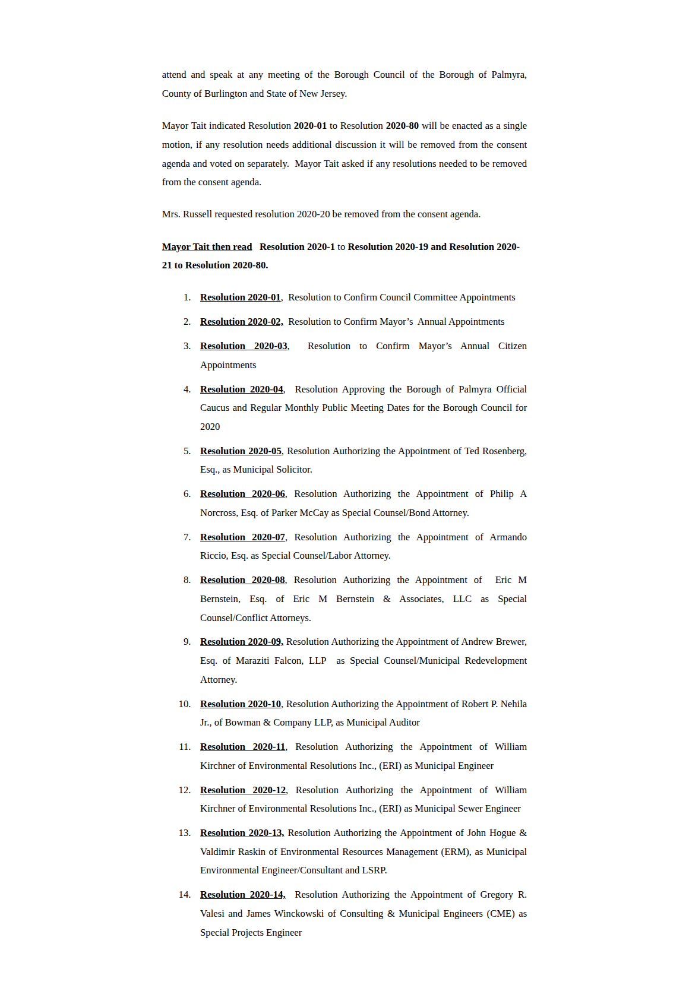attend and speak at any meeting of the Borough Council of the Borough of Palmyra, County of Burlington and State of New Jersey.
Mayor Tait indicated Resolution 2020-01 to Resolution 2020-80 will be enacted as a single motion, if any resolution needs additional discussion it will be removed from the consent agenda and voted on separately. Mayor Tait asked if any resolutions needed to be removed from the consent agenda.
Mrs. Russell requested resolution 2020-20 be removed from the consent agenda.
Mayor Tait then read Resolution 2020-1 to Resolution 2020-19 and Resolution 2020-21 to Resolution 2020-80.
Resolution 2020-01, Resolution to Confirm Council Committee Appointments
Resolution 2020-02, Resolution to Confirm Mayor’s Annual Appointments
Resolution 2020-03, Resolution to Confirm Mayor’s Annual Citizen Appointments
Resolution 2020-04, Resolution Approving the Borough of Palmyra Official Caucus and Regular Monthly Public Meeting Dates for the Borough Council for 2020
Resolution 2020-05, Resolution Authorizing the Appointment of Ted Rosenberg, Esq., as Municipal Solicitor.
Resolution 2020-06, Resolution Authorizing the Appointment of Philip A Norcross, Esq. of Parker McCay as Special Counsel/Bond Attorney.
Resolution 2020-07, Resolution Authorizing the Appointment of Armando Riccio, Esq. as Special Counsel/Labor Attorney.
Resolution 2020-08, Resolution Authorizing the Appointment of Eric M Bernstein, Esq. of Eric M Bernstein & Associates, LLC as Special Counsel/Conflict Attorneys.
Resolution 2020-09, Resolution Authorizing the Appointment of Andrew Brewer, Esq. of Maraziti Falcon, LLP as Special Counsel/Municipal Redevelopment Attorney.
Resolution 2020-10, Resolution Authorizing the Appointment of Robert P. Nehila Jr., of Bowman & Company LLP, as Municipal Auditor
Resolution 2020-11, Resolution Authorizing the Appointment of William Kirchner of Environmental Resolutions Inc., (ERI) as Municipal Engineer
Resolution 2020-12, Resolution Authorizing the Appointment of William Kirchner of Environmental Resolutions Inc., (ERI) as Municipal Sewer Engineer
Resolution 2020-13, Resolution Authorizing the Appointment of John Hogue & Valdimir Raskin of Environmental Resources Management (ERM), as Municipal Environmental Engineer/Consultant and LSRP.
Resolution 2020-14, Resolution Authorizing the Appointment of Gregory R. Valesi and James Winckowski of Consulting & Municipal Engineers (CME) as Special Projects Engineer